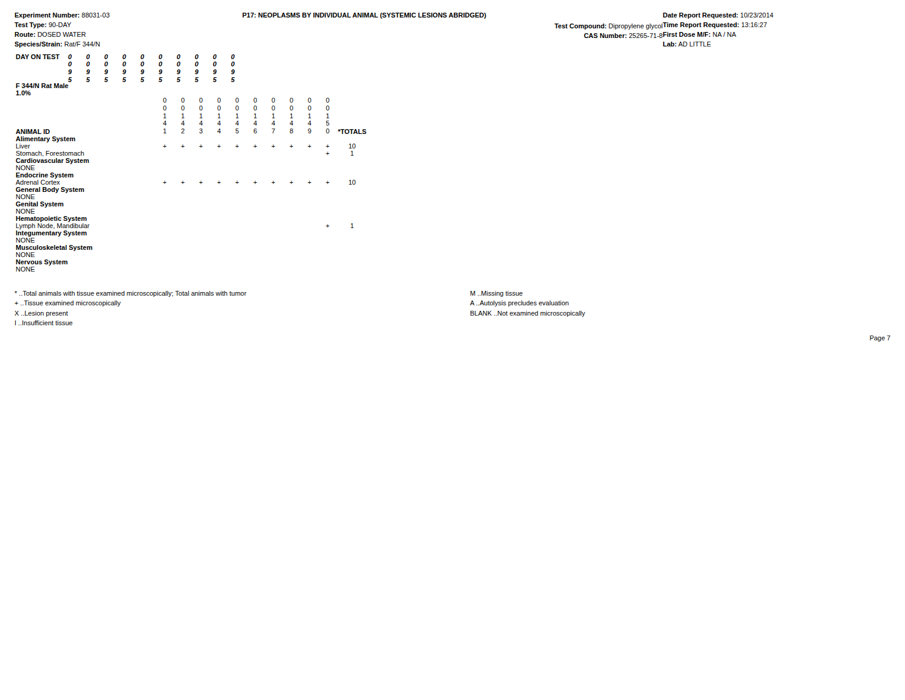| Experiment Number: 88031-03 Test Type: 90-DAY Route: DOSED WATER Species/Strain: Rat/F 344/N | P17: NEOPLASMS BY INDIVIDUAL ANIMAL (SYSTEMIC LESIONS ABRIDGED) Test Compound: Dipropylene glycol CAS Number: 25265-71-8 | Date Report Requested: 10/23/2014 Time Report Requested: 13:16:27 First Dose M/F: NA / NA Lab: AD LITTLE |
| DAY ON TEST | 0 0 9 5 | 0 0 9 5 | 0 0 9 5 | 0 0 9 5 | 0 0 9 5 | 0 0 9 5 | 0 0 9 5 | 0 0 9 5 | 0 0 9 5 | 0 0 9 5 | |
| F 344/N Rat Male 1.0% | |
| ANIMAL ID | 0 0 1 4 1 | 0 0 1 4 2 | 0 0 1 4 3 | 0 0 1 4 4 | 0 0 1 4 5 | 0 0 1 4 6 | 0 0 1 4 7 | 0 0 1 4 8 | 0 0 1 4 9 | 0 0 1 5 0 | *TOTALS |
| Alimentary System |
| Liver | + | + | + | + | + | + | + | + | + | + | 10 |
| Stomach, Forestomach | | | | | | | | | | + | 1 |
| Cardiovascular System |
| NONE | |
| Endocrine System |
| Adrenal Cortex | + | + | + | + | + | + | + | + | + | + | 10 |
| General Body System |
| NONE | |
| Genital System |
| NONE | |
| Hematopoietic System |
| Lymph Node, Mandibular | | | | | | | | | | + | 1 |
| Integumentary System |
| NONE | |
| Musculoskeletal System |
| NONE | |
| Nervous System |
| NONE | |
| * ..Total animals with tissue examined microscopically; Total animals with tumor + ..Tissue examined microscopically X ..Lesion present I ..Insufficient tissue | M ..Missing tissue A ..Autolysis precludes evaluation BLANK ..Not examined microscopically |
Page 7